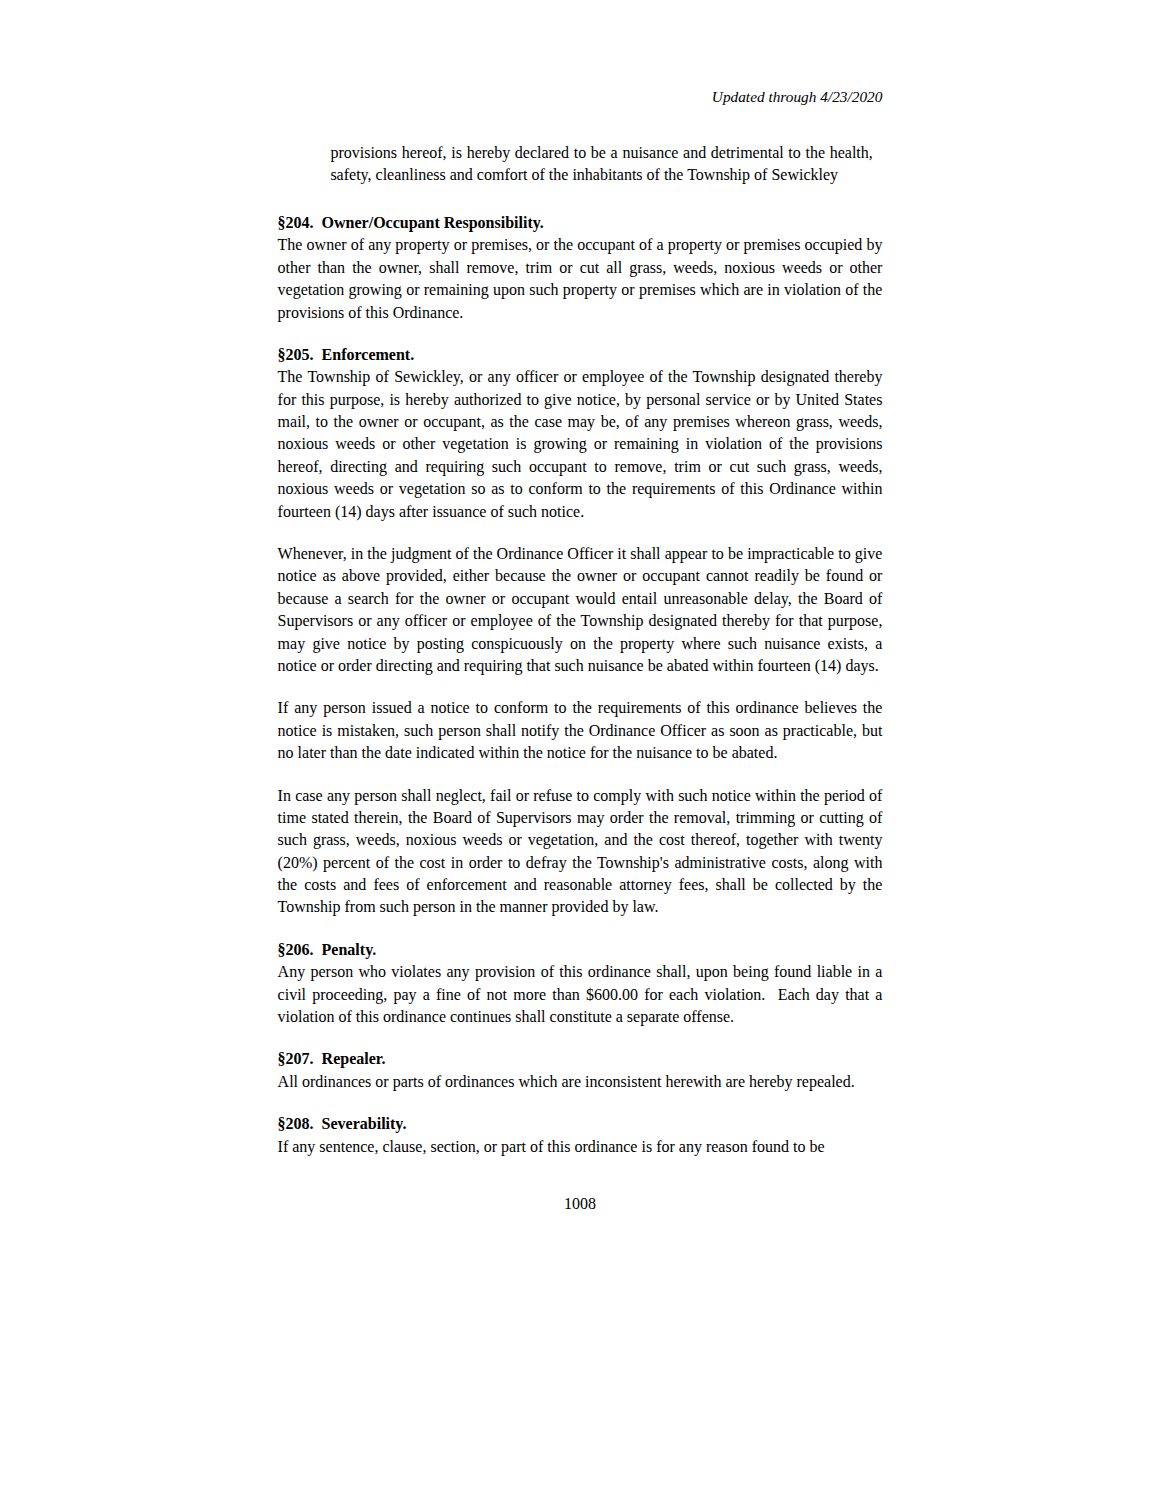Updated through 4/23/2020
provisions hereof, is hereby declared to be a nuisance and detrimental to the health, safety, cleanliness and comfort of the inhabitants of the Township of Sewickley
§204. Owner/Occupant Responsibility.
The owner of any property or premises, or the occupant of a property or premises occupied by other than the owner, shall remove, trim or cut all grass, weeds, noxious weeds or other vegetation growing or remaining upon such property or premises which are in violation of the provisions of this Ordinance.
§205. Enforcement.
The Township of Sewickley, or any officer or employee of the Township designated thereby for this purpose, is hereby authorized to give notice, by personal service or by United States mail, to the owner or occupant, as the case may be, of any premises whereon grass, weeds, noxious weeds or other vegetation is growing or remaining in violation of the provisions hereof, directing and requiring such occupant to remove, trim or cut such grass, weeds, noxious weeds or vegetation so as to conform to the requirements of this Ordinance within fourteen (14) days after issuance of such notice.
Whenever, in the judgment of the Ordinance Officer it shall appear to be impracticable to give notice as above provided, either because the owner or occupant cannot readily be found or because a search for the owner or occupant would entail unreasonable delay, the Board of Supervisors or any officer or employee of the Township designated thereby for that purpose, may give notice by posting conspicuously on the property where such nuisance exists, a notice or order directing and requiring that such nuisance be abated within fourteen (14) days.
If any person issued a notice to conform to the requirements of this ordinance believes the notice is mistaken, such person shall notify the Ordinance Officer as soon as practicable, but no later than the date indicated within the notice for the nuisance to be abated.
In case any person shall neglect, fail or refuse to comply with such notice within the period of time stated therein, the Board of Supervisors may order the removal, trimming or cutting of such grass, weeds, noxious weeds or vegetation, and the cost thereof, together with twenty (20%) percent of the cost in order to defray the Township's administrative costs, along with the costs and fees of enforcement and reasonable attorney fees, shall be collected by the Township from such person in the manner provided by law.
§206. Penalty.
Any person who violates any provision of this ordinance shall, upon being found liable in a civil proceeding, pay a fine of not more than $600.00 for each violation. Each day that a violation of this ordinance continues shall constitute a separate offense.
§207. Repealer.
All ordinances or parts of ordinances which are inconsistent herewith are hereby repealed.
§208. Severability.
If any sentence, clause, section, or part of this ordinance is for any reason found to be
1008